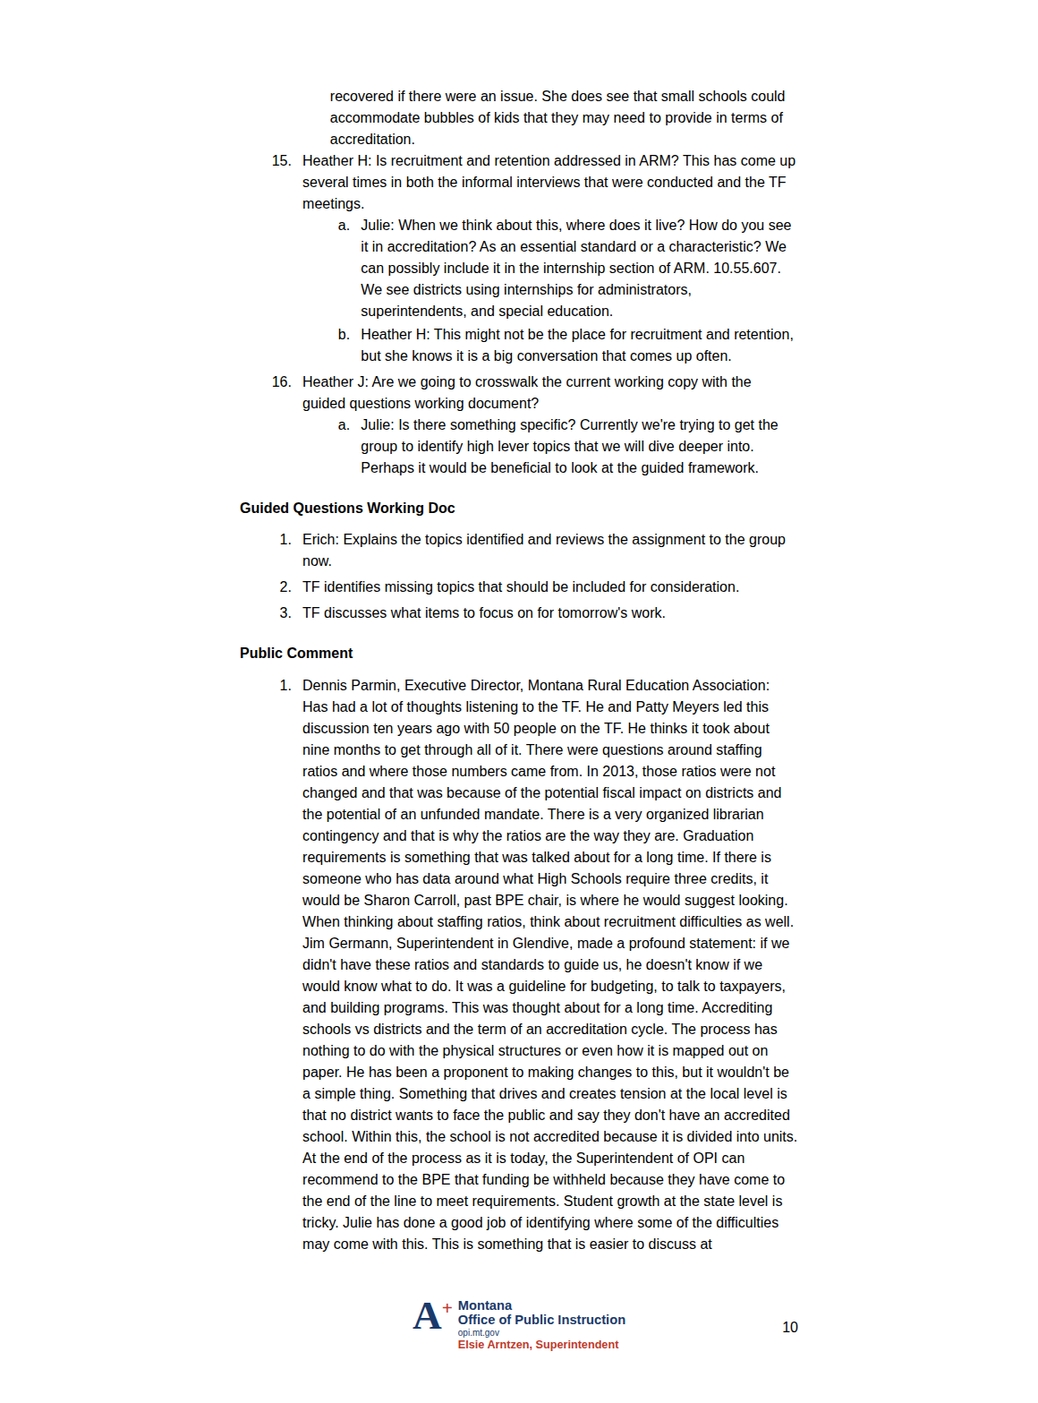recovered if there were an issue. She does see that small schools could accommodate bubbles of kids that they may need to provide in terms of accreditation.
Heather H: Is recruitment and retention addressed in ARM? This has come up several times in both the informal interviews that were conducted and the TF meetings.
Julie: When we think about this, where does it live? How do you see it in accreditation? As an essential standard or a characteristic? We can possibly include it in the internship section of ARM. 10.55.607. We see districts using internships for administrators, superintendents, and special education.
Heather H: This might not be the place for recruitment and retention, but she knows it is a big conversation that comes up often.
Heather J: Are we going to crosswalk the current working copy with the guided questions working document?
Julie: Is there something specific? Currently we're trying to get the group to identify high lever topics that we will dive deeper into. Perhaps it would be beneficial to look at the guided framework.
Guided Questions Working Doc
Erich: Explains the topics identified and reviews the assignment to the group now.
TF identifies missing topics that should be included for consideration.
TF discusses what items to focus on for tomorrow's work.
Public Comment
Dennis Parmin, Executive Director, Montana Rural Education Association: Has had a lot of thoughts listening to the TF. He and Patty Meyers led this discussion ten years ago with 50 people on the TF. He thinks it took about nine months to get through all of it. There were questions around staffing ratios and where those numbers came from. In 2013, those ratios were not changed and that was because of the potential fiscal impact on districts and the potential of an unfunded mandate. There is a very organized librarian contingency and that is why the ratios are the way they are. Graduation requirements is something that was talked about for a long time. If there is someone who has data around what High Schools require three credits, it would be Sharon Carroll, past BPE chair, is where he would suggest looking. When thinking about staffing ratios, think about recruitment difficulties as well. Jim Germann, Superintendent in Glendive, made a profound statement: if we didn't have these ratios and standards to guide us, he doesn't know if we would know what to do. It was a guideline for budgeting, to talk to taxpayers, and building programs. This was thought about for a long time. Accrediting schools vs districts and the term of an accreditation cycle. The process has nothing to do with the physical structures or even how it is mapped out on paper. He has been a proponent to making changes to this, but it wouldn't be a simple thing. Something that drives and creates tension at the local level is that no district wants to face the public and say they don't have an accredited school. Within this, the school is not accredited because it is divided into units. At the end of the process as it is today, the Superintendent of OPI can recommend to the BPE that funding be withheld because they have come to the end of the line to meet requirements. Student growth at the state level is tricky. Julie has done a good job of identifying where some of the difficulties may come with this. This is something that is easier to discuss at
A+
Montana
Office of Public Instruction
opi.mt.gov
Elsie Arntzen, Superintendent
10